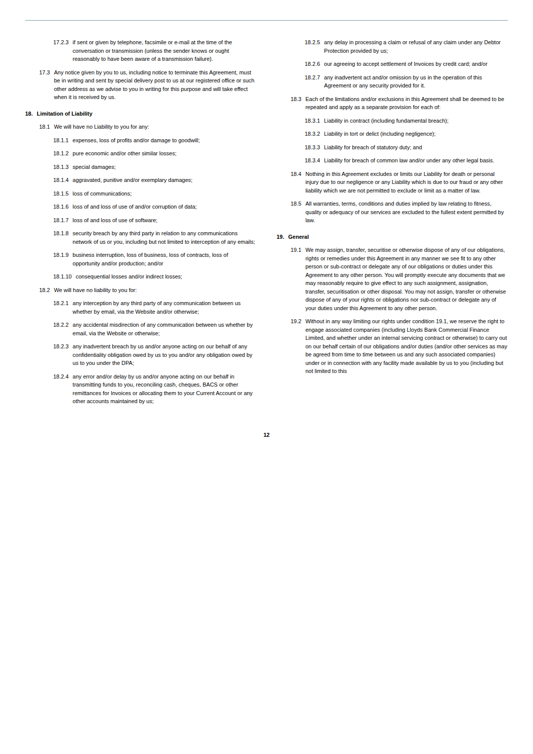17.2.3
if sent or given by telephone, facsimile or e-mail at the time of the conversation or transmission (unless the sender knows or ought reasonably to have been aware of a transmission failure).
17.3
Any notice given by you to us, including notice to terminate this Agreement, must be in writing and sent by special delivery post to us at our registered office or such other address as we advise to you in writing for this purpose and will take effect when it is received by us.
18.
Limitation of Liability
18.1
We will have no Liability to you for any:
18.1.1
expenses, loss of profits and/or damage to goodwill;
18.1.2
pure economic and/or other similar losses;
18.1.3
special damages;
18.1.4
aggravated, punitive and/or exemplary damages;
18.1.5
loss of communications;
18.1.6
loss of and loss of use of and/or corruption of data;
18.1.7
loss of and loss of use of software;
18.1.8
security breach by any third party in relation to any communications network of us or you, including but not limited to interception of any emails;
18.1.9
business interruption, loss of business, loss of contracts, loss of opportunity and/or production; and/or
18.1.10
consequential losses and/or indirect losses;
18.2
We will have no liability to you for:
18.2.1
any interception by any third party of any communication between us whether by email, via the Website and/or otherwise;
18.2.2
any accidental misdirection of any communication between us whether by email, via the Website or otherwise;
18.2.3
any inadvertent breach by us and/or anyone acting on our behalf of any confidentiality obligation owed by us to you and/or any obligation owed by us to you under the DPA;
18.2.4
any error and/or delay by us and/or anyone acting on our behalf in transmitting funds to you, reconciling cash, cheques, BACS or other remittances for Invoices or allocating them to your Current Account or any other accounts maintained by us;
18.2.5
any delay in processing a claim or refusal of any claim under any Debtor Protection provided by us;
18.2.6
our agreeing to accept settlement of Invoices by credit card; and/or
18.2.7
any inadvertent act and/or omission by us in the operation of this Agreement or any security provided for it.
18.3
Each of the limitations and/or exclusions in this Agreement shall be deemed to be repeated and apply as a separate provision for each of:
18.3.1
Liability in contract (including fundamental breach);
18.3.2
Liability in tort or delict (including negligence);
18.3.3
Liability for breach of statutory duty; and
18.3.4
Liability for breach of common law and/or under any other legal basis.
18.4
Nothing in this Agreement excludes or limits our Liability for death or personal injury due to our negligence or any Liability which is due to our fraud or any other liability which we are not permitted to exclude or limit as a matter of law.
18.5
All warranties, terms, conditions and duties implied by law relating to fitness, quality or adequacy of our services are excluded to the fullest extent permitted by law.
19.
General
19.1
We may assign, transfer, securitise or otherwise dispose of any of our obligations, rights or remedies under this Agreement in any manner we see fit to any other person or sub-contract or delegate any of our obligations or duties under this Agreement to any other person. You will promptly execute any documents that we may reasonably require to give effect to any such assignment, assignation, transfer, securitisation or other disposal. You may not assign, transfer or otherwise dispose of any of your rights or obligations nor sub-contract or delegate any of your duties under this Agreement to any other person.
19.2
Without in any way limiting our rights under condition 19.1, we reserve the right to engage associated companies (including Lloyds Bank Commercial Finance Limited, and whether under an internal servicing contract or otherwise) to carry out on our behalf certain of our obligations and/or duties (and/or other services as may be agreed from time to time between us and any such associated companies) under or in connection with any facility made available by us to you (including but not limited to this
12